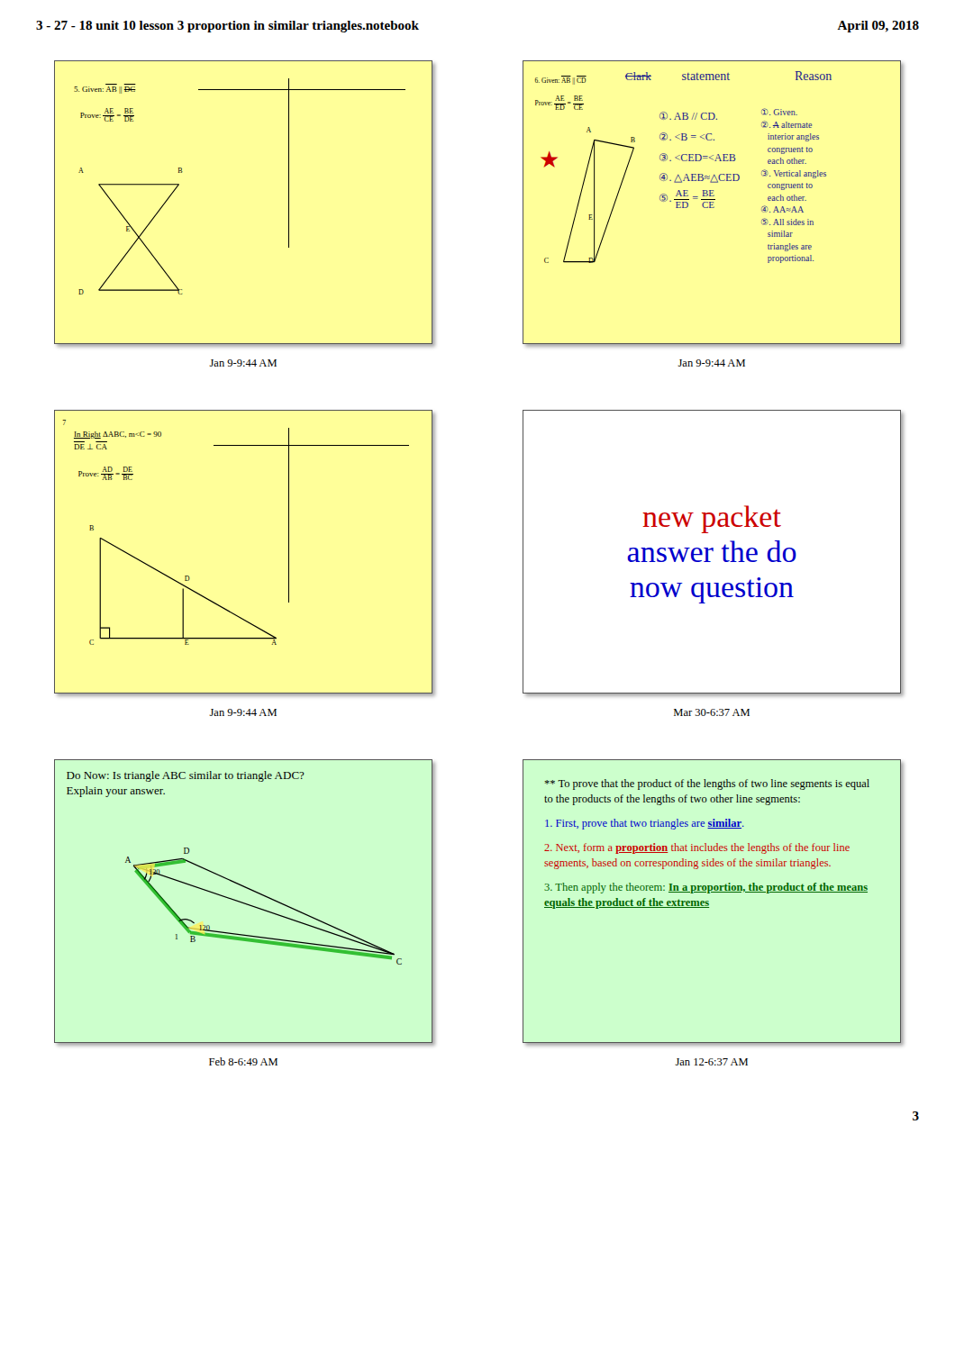3 - 27 - 18 unit 10 lesson 3 proportion in similar triangles.notebook April 09, 2018
5. Given: AB || DC
Prove: AE CE = BE DE
A B D C E
Jan 9-9:44 AM
6. Given: AB || CD
Prove: AE ED = BE CE
Clark
statement
Reason
★
A B C D E
①. AB // CD.
②. <B = <C.
③. <CED=<AEB
④. △AEB≈△CED
⑤. AE ED = BE CE
①. Given.
②. A alternate
interior angles
congruent to
each other.
③. Vertical angles
congruent to
each other.
④. AA≈AA
⑤. All sides in
similar
triangles are
proportional.
Jan 9-9:44 AM
7
In Right ΔABC, m<C = 90
DE ⊥ CA
Prove: AD AB = DE BC
B C A E D
Jan 9-9:44 AM
new packet
answer the do
now question
Mar 30-6:37 AM
Do Now: Is triangle ABC similar to triangle ADC?
Explain your answer.
A D B C 120 120 1
Feb 8-6:49 AM
** To prove that the product of the lengths of two line segments is equal to the products of the lengths of two other line segments:
1. First, prove that two triangles are similar.
2. Next, form a proportion that includes the lengths of the four line segments, based on corresponding sides of the similar triangles.
3. Then apply the theorem: In a proportion, the product of the means equals the product of the extremes
Jan 12-6:37 AM
3